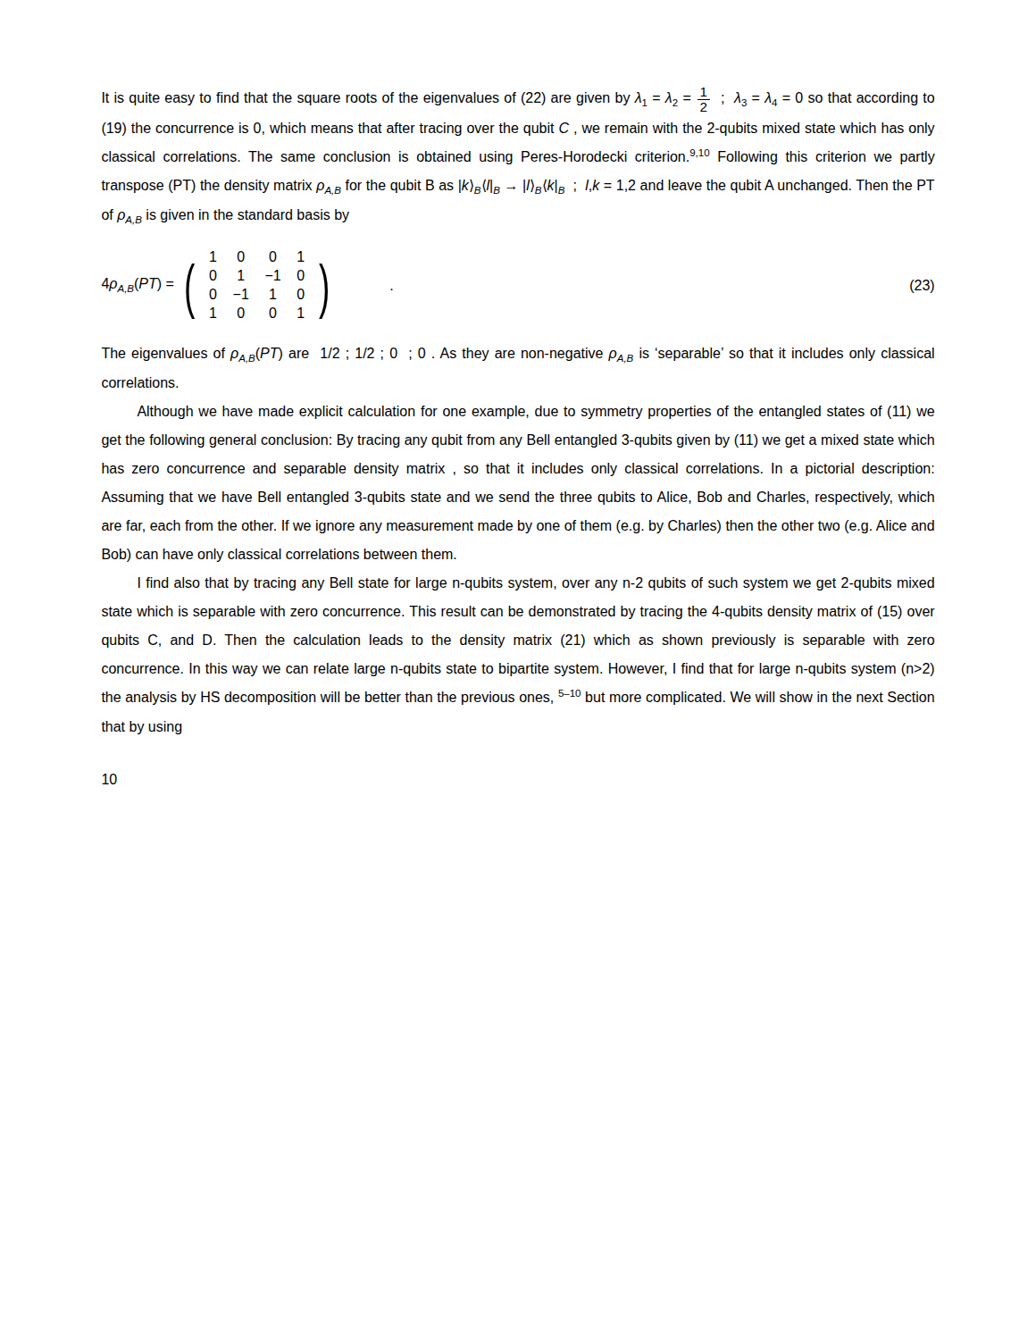It is quite easy to find that the square roots of the eigenvalues of (22) are given by λ1 = λ2 = 12 ; λ3 = λ4 = 0 so that according to (19) the concurrence is 0, which means that after tracing over the qubit C , we remain with the 2-qubits mixed state which has only classical correlations. The same conclusion is obtained using Peres-Horodecki criterion.9,10 Following this criterion we partly transpose (PT) the density matrix ρA,B for the qubit B as |k⟩B⟨l|B → |l⟩B⟨k|B ; l,k = 1,2 and leave the qubit A unchanged. Then the PT of ρA,B is given in the standard basis by
4ρA,B(PT) = (
| 1 | 0 | 0 | 1 |
| 0 | 1 | −1 | 0 |
| 0 | −1 | 1 | 0 |
| 1 | 0 | 0 | 1 |
) .
(23)
The eigenvalues of ρA,B(PT) are 1/2 ; 1/2 ; 0 ; 0 . As they are non-negative ρA,B is ‘separable’ so that it includes only classical correlations.
Although we have made explicit calculation for one example, due to symmetry properties of the entangled states of (11) we get the following general conclusion: By tracing any qubit from any Bell entangled 3-qubits given by (11) we get a mixed state which has zero concurrence and separable density matrix , so that it includes only classical correlations. In a pictorial description: Assuming that we have Bell entangled 3-qubits state and we send the three qubits to Alice, Bob and Charles, respectively, which are far, each from the other. If we ignore any measurement made by one of them (e.g. by Charles) then the other two (e.g. Alice and Bob) can have only classical correlations between them.
I find also that by tracing any Bell state for large n-qubits system, over any n-2 qubits of such system we get 2-qubits mixed state which is separable with zero concurrence. This result can be demonstrated by tracing the 4-qubits density matrix of (15) over qubits C, and D. Then the calculation leads to the density matrix (21) which as shown previously is separable with zero concurrence. In this way we can relate large n-qubits state to bipartite system. However, I find that for large n-qubits system (n>2) the analysis by HS decomposition will be better than the previous ones, 5–10 but more complicated. We will show in the next Section that by using
10